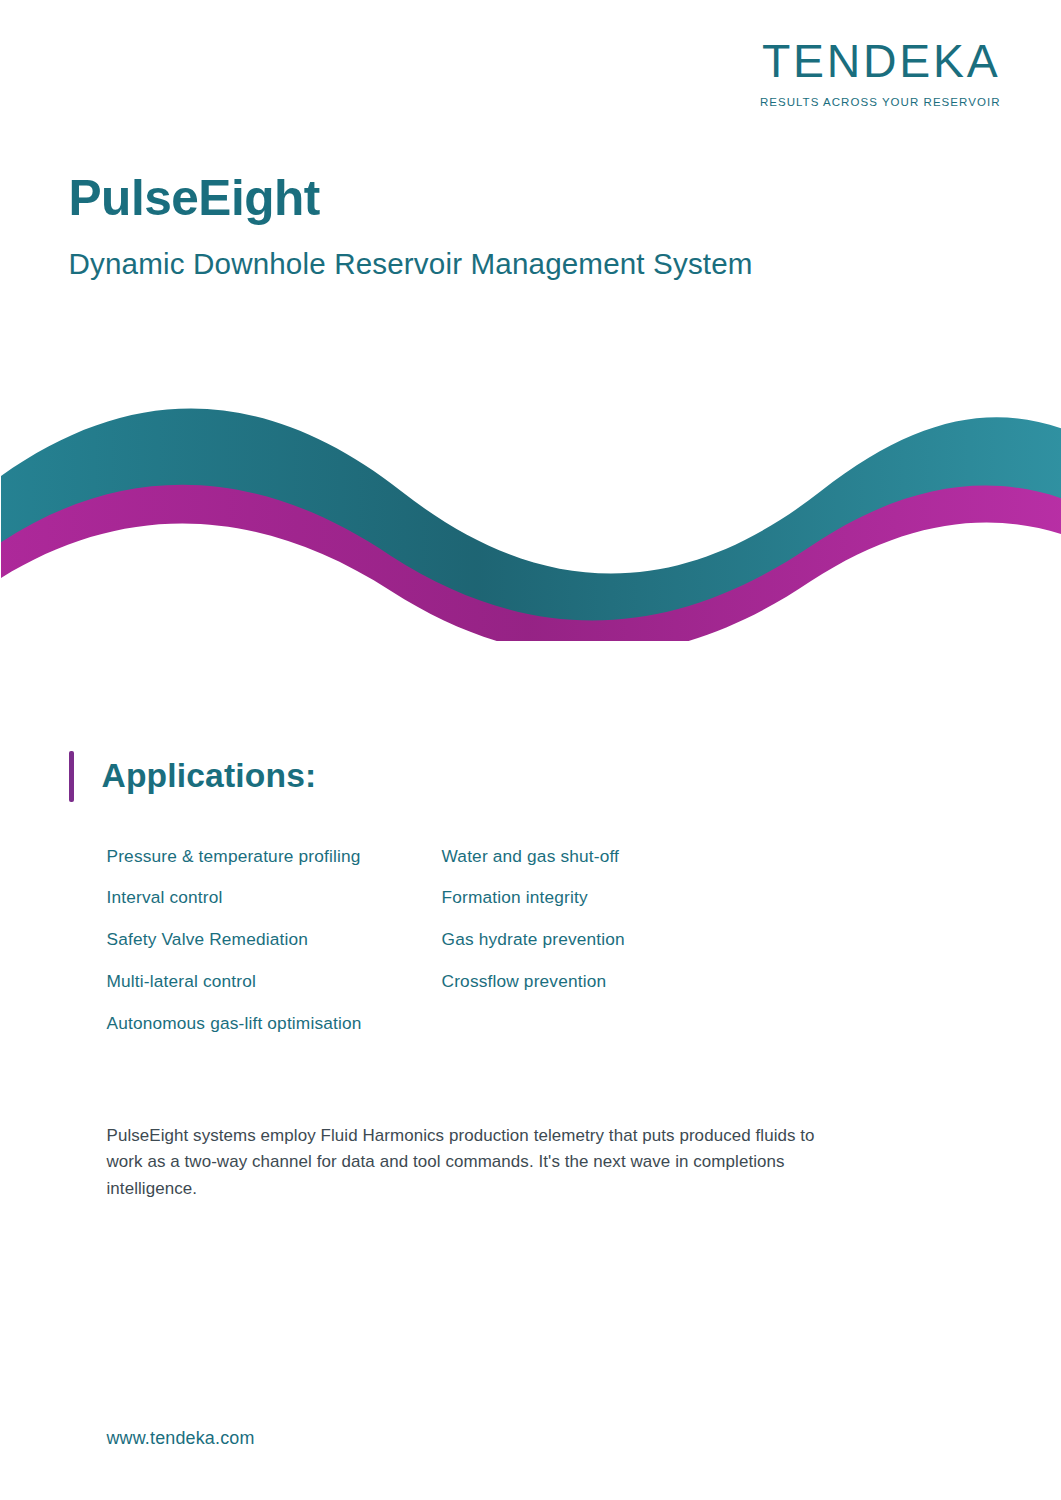TENDEKA
RESULTS ACROSS YOUR RESERVOIR
PulseEight
Dynamic Downhole Reservoir Management System
Applications:
Pressure & temperature profiling
Interval control
Safety Valve Remediation
Multi-lateral control
Autonomous gas-lift optimisation
Water and gas shut-off
Formation integrity
Gas hydrate prevention
Crossflow prevention
PulseEight systems employ Fluid Harmonics production telemetry that puts produced fluids to work as a two-way channel for data and tool commands. It's the next wave in completions intelligence.
www.tendeka.com